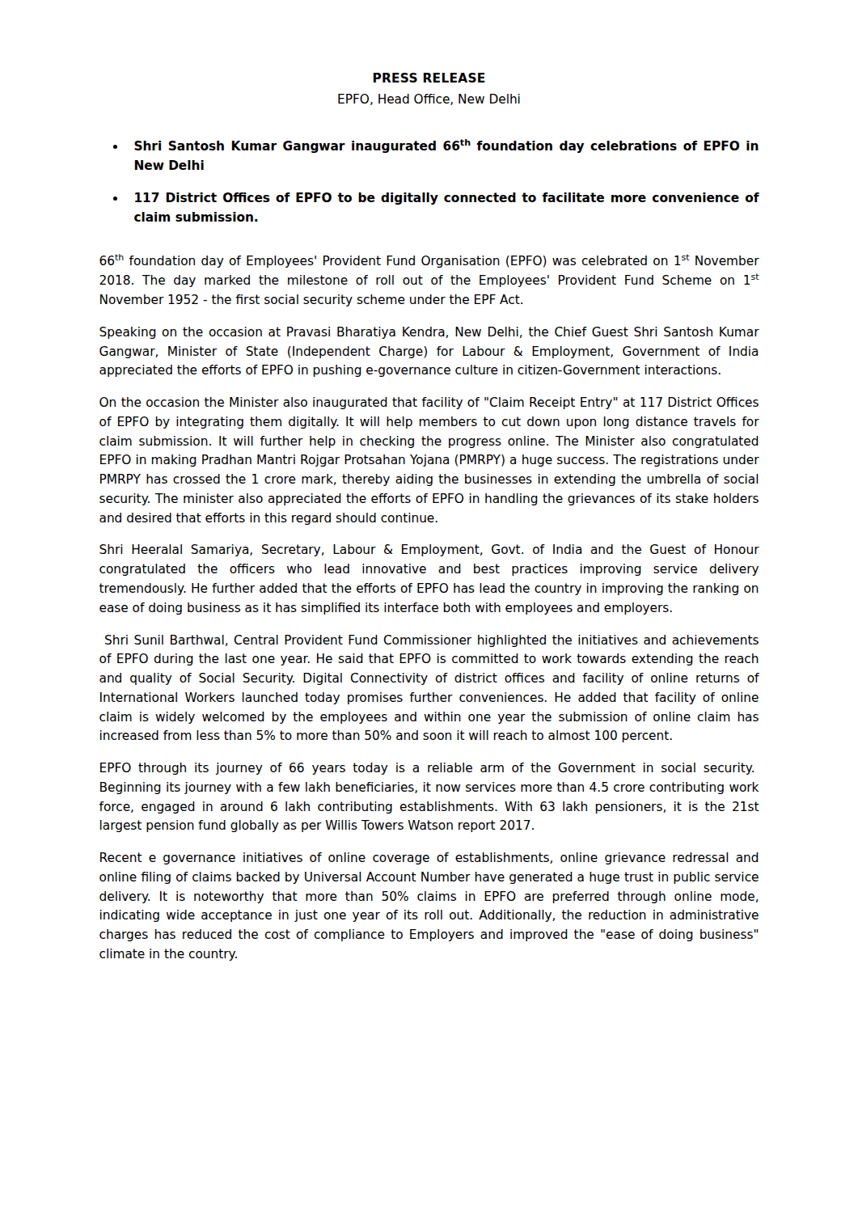PRESS RELEASE
EPFO, Head Office, New Delhi
Shri Santosh Kumar Gangwar inaugurated 66th foundation day celebrations of EPFO in New Delhi
117 District Offices of EPFO to be digitally connected to facilitate more convenience of claim submission.
66th foundation day of Employees' Provident Fund Organisation (EPFO) was celebrated on 1st November 2018. The day marked the milestone of roll out of the Employees' Provident Fund Scheme on 1st November 1952 - the first social security scheme under the EPF Act.
Speaking on the occasion at Pravasi Bharatiya Kendra, New Delhi, the Chief Guest Shri Santosh Kumar Gangwar, Minister of State (Independent Charge) for Labour & Employment, Government of India appreciated the efforts of EPFO in pushing e-governance culture in citizen-Government interactions.
On the occasion the Minister also inaugurated that facility of "Claim Receipt Entry" at 117 District Offices of EPFO by integrating them digitally. It will help members to cut down upon long distance travels for claim submission. It will further help in checking the progress online. The Minister also congratulated EPFO in making Pradhan Mantri Rojgar Protsahan Yojana (PMRPY) a huge success. The registrations under PMRPY has crossed the 1 crore mark, thereby aiding the businesses in extending the umbrella of social security. The minister also appreciated the efforts of EPFO in handling the grievances of its stake holders and desired that efforts in this regard should continue.
Shri Heeralal Samariya, Secretary, Labour & Employment, Govt. of India and the Guest of Honour congratulated the officers who lead innovative and best practices improving service delivery tremendously. He further added that the efforts of EPFO has lead the country in improving the ranking on ease of doing business as it has simplified its interface both with employees and employers.
Shri Sunil Barthwal, Central Provident Fund Commissioner highlighted the initiatives and achievements of EPFO during the last one year. He said that EPFO is committed to work towards extending the reach and quality of Social Security. Digital Connectivity of district offices and facility of online returns of International Workers launched today promises further conveniences. He added that facility of online claim is widely welcomed by the employees and within one year the submission of online claim has increased from less than 5% to more than 50% and soon it will reach to almost 100 percent.
EPFO through its journey of 66 years today is a reliable arm of the Government in social security. Beginning its journey with a few lakh beneficiaries, it now services more than 4.5 crore contributing work force, engaged in around 6 lakh contributing establishments. With 63 lakh pensioners, it is the 21st largest pension fund globally as per Willis Towers Watson report 2017.
Recent e governance initiatives of online coverage of establishments, online grievance redressal and online filing of claims backed by Universal Account Number have generated a huge trust in public service delivery. It is noteworthy that more than 50% claims in EPFO are preferred through online mode, indicating wide acceptance in just one year of its roll out. Additionally, the reduction in administrative charges has reduced the cost of compliance to Employers and improved the "ease of doing business" climate in the country.